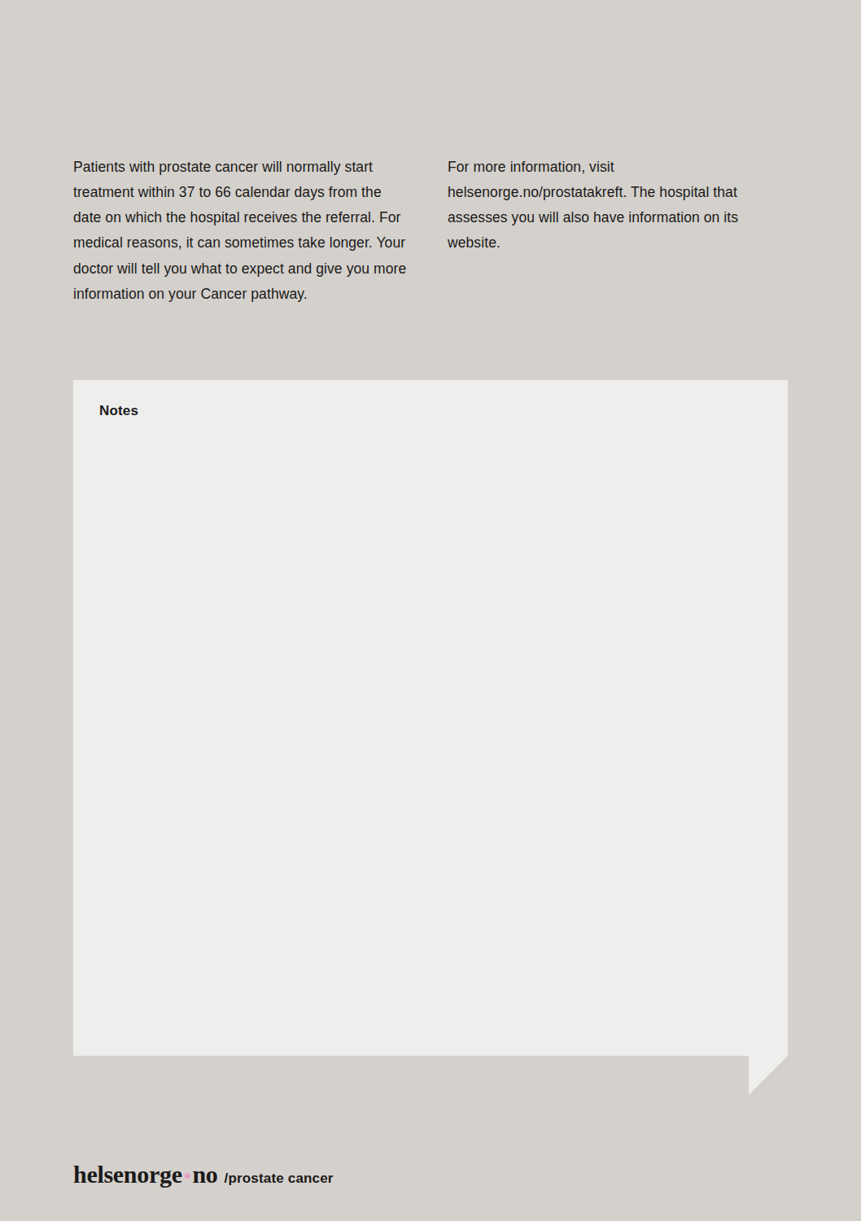Patients with prostate cancer will normally start treatment within 37 to 66 calendar days from the date on which the hospital receives the referral. For medical reasons, it can sometimes take longer. Your doctor will tell you what to expect and give you more information on your Cancer pathway.
For more information, visit helsenorge.no/prostatakreft. The hospital that assesses you will also have information on its website.
Notes
helsenorge•no /prostate cancer